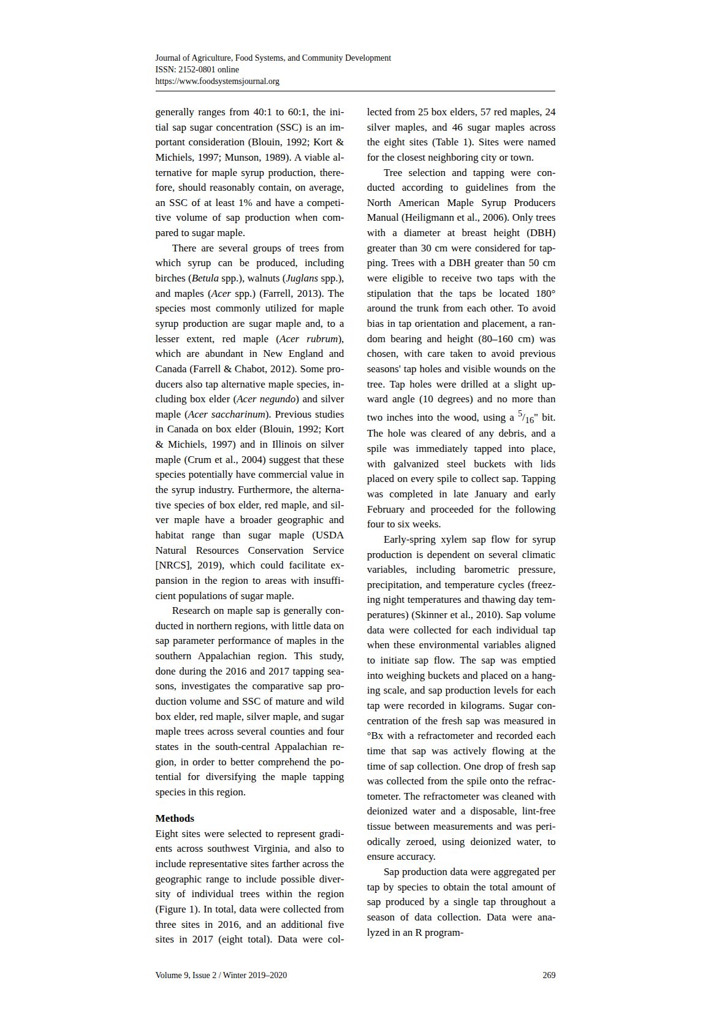Journal of Agriculture, Food Systems, and Community Development
ISSN: 2152-0801 online
https://www.foodsystemsjournal.org
generally ranges from 40:1 to 60:1, the initial sap sugar concentration (SSC) is an important consideration (Blouin, 1992; Kort & Michiels, 1997; Munson, 1989). A viable alternative for maple syrup production, therefore, should reasonably contain, on average, an SSC of at least 1% and have a competitive volume of sap production when compared to sugar maple.
There are several groups of trees from which syrup can be produced, including birches (Betula spp.), walnuts (Juglans spp.), and maples (Acer spp.) (Farrell, 2013). The species most commonly utilized for maple syrup production are sugar maple and, to a lesser extent, red maple (Acer rubrum), which are abundant in New England and Canada (Farrell & Chabot, 2012). Some producers also tap alternative maple species, including box elder (Acer negundo) and silver maple (Acer saccharinum). Previous studies in Canada on box elder (Blouin, 1992; Kort & Michiels, 1997) and in Illinois on silver maple (Crum et al., 2004) suggest that these species potentially have commercial value in the syrup industry. Furthermore, the alternative species of box elder, red maple, and silver maple have a broader geographic and habitat range than sugar maple (USDA Natural Resources Conservation Service [NRCS], 2019), which could facilitate expansion in the region to areas with insufficient populations of sugar maple.
Research on maple sap is generally conducted in northern regions, with little data on sap parameter performance of maples in the southern Appalachian region. This study, done during the 2016 and 2017 tapping seasons, investigates the comparative sap production volume and SSC of mature and wild box elder, red maple, silver maple, and sugar maple trees across several counties and four states in the south-central Appalachian region, in order to better comprehend the potential for diversifying the maple tapping species in this region.
Methods
Eight sites were selected to represent gradients across southwest Virginia, and also to include representative sites farther across the geographic range to include possible diversity of individual trees within the region (Figure 1). In total, data were collected from three sites in 2016, and an additional five sites in 2017 (eight total). Data were collected from 25 box elders, 57 red maples, 24 silver maples, and 46 sugar maples across the eight sites (Table 1). Sites were named for the closest neighboring city or town.
Tree selection and tapping were conducted according to guidelines from the North American Maple Syrup Producers Manual (Heiligmann et al., 2006). Only trees with a diameter at breast height (DBH) greater than 30 cm were considered for tapping. Trees with a DBH greater than 50 cm were eligible to receive two taps with the stipulation that the taps be located 180° around the trunk from each other. To avoid bias in tap orientation and placement, a random bearing and height (80–160 cm) was chosen, with care taken to avoid previous seasons' tap holes and visible wounds on the tree. Tap holes were drilled at a slight upward angle (10 degrees) and no more than two inches into the wood, using a 5/16" bit. The hole was cleared of any debris, and a spile was immediately tapped into place, with galvanized steel buckets with lids placed on every spile to collect sap. Tapping was completed in late January and early February and proceeded for the following four to six weeks.
Early-spring xylem sap flow for syrup production is dependent on several climatic variables, including barometric pressure, precipitation, and temperature cycles (freezing night temperatures and thawing day temperatures) (Skinner et al., 2010). Sap volume data were collected for each individual tap when these environmental variables aligned to initiate sap flow. The sap was emptied into weighing buckets and placed on a hanging scale, and sap production levels for each tap were recorded in kilograms. Sugar concentration of the fresh sap was measured in °Bx with a refractometer and recorded each time that sap was actively flowing at the time of sap collection. One drop of fresh sap was collected from the spile onto the refractometer. The refractometer was cleaned with deionized water and a disposable, lint-free tissue between measurements and was periodically zeroed, using deionized water, to ensure accuracy.
Sap production data were aggregated per tap by species to obtain the total amount of sap produced by a single tap throughout a season of data collection. Data were analyzed in an R program-
Volume 9, Issue 2 / Winter 2019–2020 269